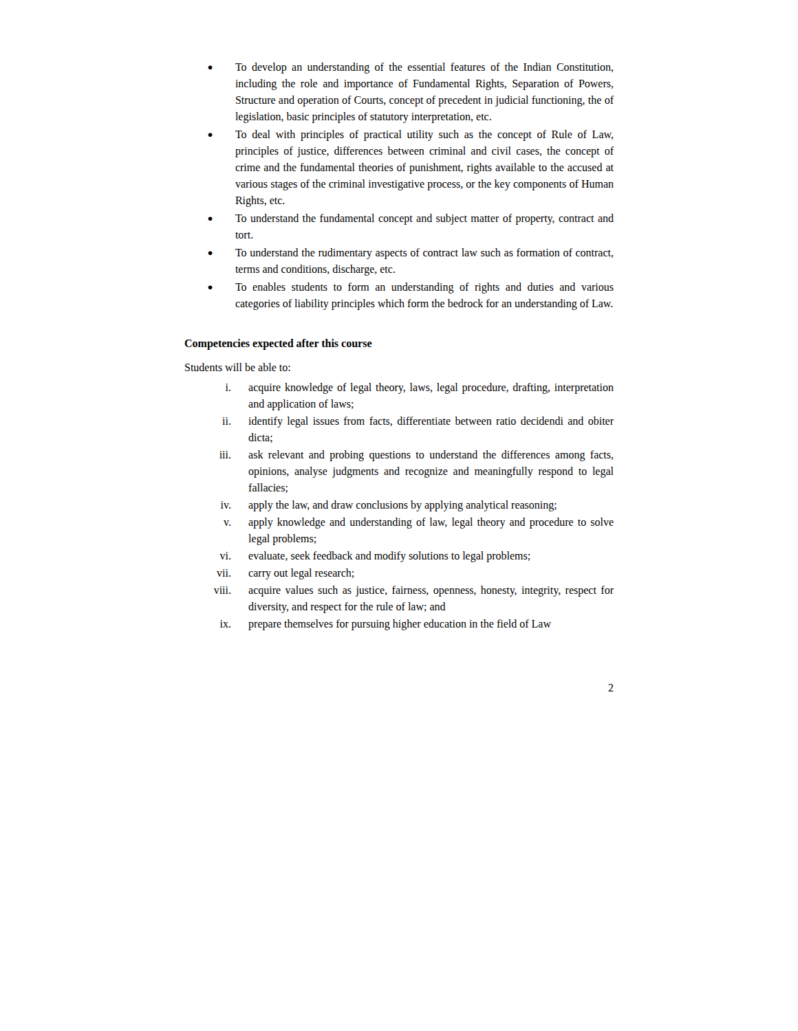To develop an understanding of the essential features of the Indian Constitution, including the role and importance of Fundamental Rights, Separation of Powers, Structure and operation of Courts, concept of precedent in judicial functioning, the of legislation, basic principles of statutory interpretation, etc.
To deal with principles of practical utility such as the concept of Rule of Law, principles of justice, differences between criminal and civil cases, the concept of crime and the fundamental theories of punishment, rights available to the accused at various stages of the criminal investigative process, or the key components of Human Rights, etc.
To understand the fundamental concept and subject matter of property, contract and tort.
To understand the rudimentary aspects of contract law such as formation of contract, terms and conditions, discharge, etc.
To enables students to form an understanding of rights and duties and various categories of liability principles which form the bedrock for an understanding of Law.
Competencies expected after this course
Students will be able to:
acquire knowledge of legal theory, laws, legal procedure, drafting, interpretation and application of laws;
identify legal issues from facts, differentiate between ratio decidendi and obiter dicta;
ask relevant and probing questions to understand the differences among facts, opinions, analyse judgments and recognize and meaningfully respond to legal fallacies;
apply the law, and draw conclusions by applying analytical reasoning;
apply knowledge and understanding of law, legal theory and procedure to solve legal problems;
evaluate, seek feedback and modify solutions to legal problems;
carry out legal research;
acquire values such as justice, fairness, openness, honesty, integrity, respect for diversity, and respect for the rule of law; and
prepare themselves for pursuing higher education in the field of Law
2